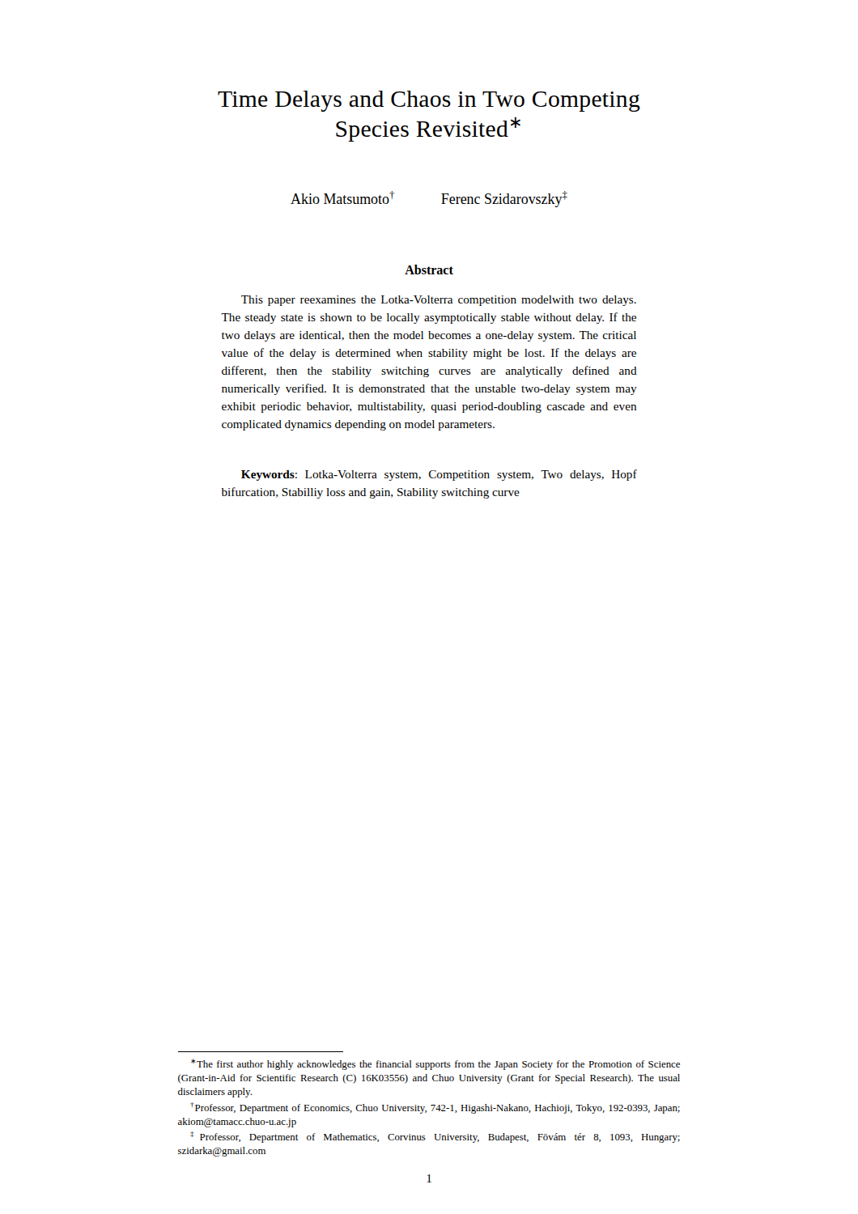Time Delays and Chaos in Two Competing
Species Revisited∗
Akio Matsumoto† Ferenc Szidarovszky‡
Abstract
This paper reexamines the Lotka-Volterra competition modelwith two delays. The steady state is shown to be locally asymptotically stable without delay. If the two delays are identical, then the model becomes a one-delay system. The critical value of the delay is determined when stability might be lost. If the delays are different, then the stability switching curves are analytically defined and numerically verified. It is demonstrated that the unstable two-delay system may exhibit periodic behavior, multistability, quasi period-doubling cascade and even complicated dynamics depending on model parameters.
Keywords: Lotka-Volterra system, Competition system, Two delays, Hopf bifurcation, Stabilliy loss and gain, Stability switching curve
∗The first author highly acknowledges the financial supports from the Japan Society for the Promotion of Science (Grant-in-Aid for Scientific Research (C) 16K03556) and Chuo University (Grant for Special Research). The usual disclaimers apply.
†Professor, Department of Economics, Chuo University, 742-1, Higashi-Nakano, Hachioji, Tokyo, 192-0393, Japan; akiom@tamacc.chuo-u.ac.jp
‡Professor, Department of Mathematics, Corvinus University, Budapest, Fövám tér 8, 1093, Hungary; szidarka@gmail.com
1